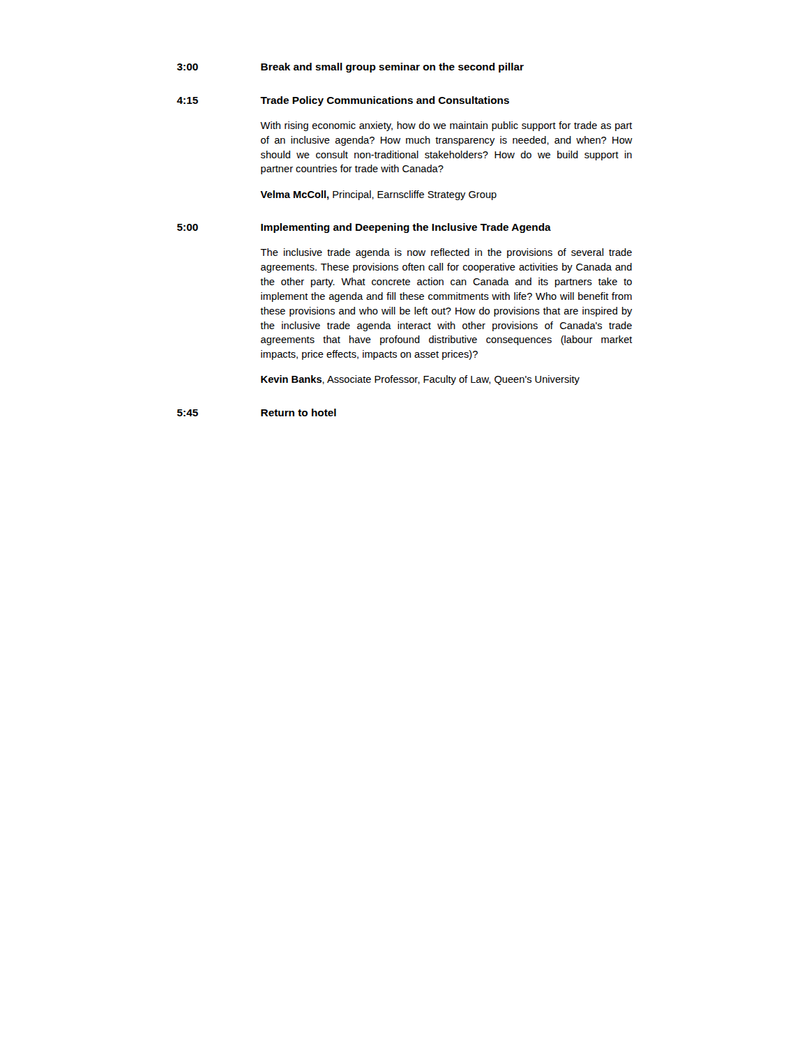3:00
Break and small group seminar on the second pillar
4:15
Trade Policy Communications and Consultations
With rising economic anxiety, how do we maintain public support for trade as part of an inclusive agenda? How much transparency is needed, and when? How should we consult non-traditional stakeholders? How do we build support in partner countries for trade with Canada?
Velma McColl, Principal, Earnscliffe Strategy Group
5:00
Implementing and Deepening the Inclusive Trade Agenda
The inclusive trade agenda is now reflected in the provisions of several trade agreements. These provisions often call for cooperative activities by Canada and the other party. What concrete action can Canada and its partners take to implement the agenda and fill these commitments with life? Who will benefit from these provisions and who will be left out? How do provisions that are inspired by the inclusive trade agenda interact with other provisions of Canada's trade agreements that have profound distributive consequences (labour market impacts, price effects, impacts on asset prices)?
Kevin Banks, Associate Professor, Faculty of Law, Queen's University
5:45
Return to hotel